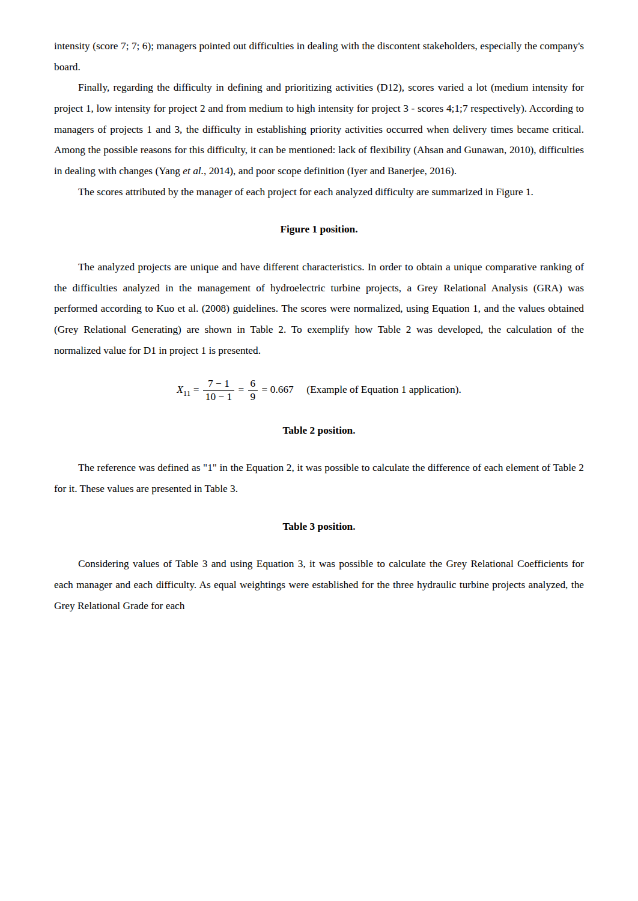intensity (score 7; 7; 6); managers pointed out difficulties in dealing with the discontent stakeholders, especially the company's board.
Finally, regarding the difficulty in defining and prioritizing activities (D12), scores varied a lot (medium intensity for project 1, low intensity for project 2 and from medium to high intensity for project 3 - scores 4;1;7 respectively). According to managers of projects 1 and 3, the difficulty in establishing priority activities occurred when delivery times became critical. Among the possible reasons for this difficulty, it can be mentioned: lack of flexibility (Ahsan and Gunawan, 2010), difficulties in dealing with changes (Yang et al., 2014), and poor scope definition (Iyer and Banerjee, 2016).
The scores attributed by the manager of each project for each analyzed difficulty are summarized in Figure 1.
Figure 1 position.
The analyzed projects are unique and have different characteristics. In order to obtain a unique comparative ranking of the difficulties analyzed in the management of hydroelectric turbine projects, a Grey Relational Analysis (GRA) was performed according to Kuo et al. (2008) guidelines. The scores were normalized, using Equation 1, and the values obtained (Grey Relational Generating) are shown in Table 2. To exemplify how Table 2 was developed, the calculation of the normalized value for D1 in project 1 is presented.
X11 = 7 − 110 − 1 = 69 = 0.667 (Example of Equation 1 application).
Table 2 position.
The reference was defined as "1" in the Equation 2, it was possible to calculate the difference of each element of Table 2 for it. These values are presented in Table 3.
Table 3 position.
Considering values of Table 3 and using Equation 3, it was possible to calculate the Grey Relational Coefficients for each manager and each difficulty. As equal weightings were established for the three hydraulic turbine projects analyzed, the Grey Relational Grade for each